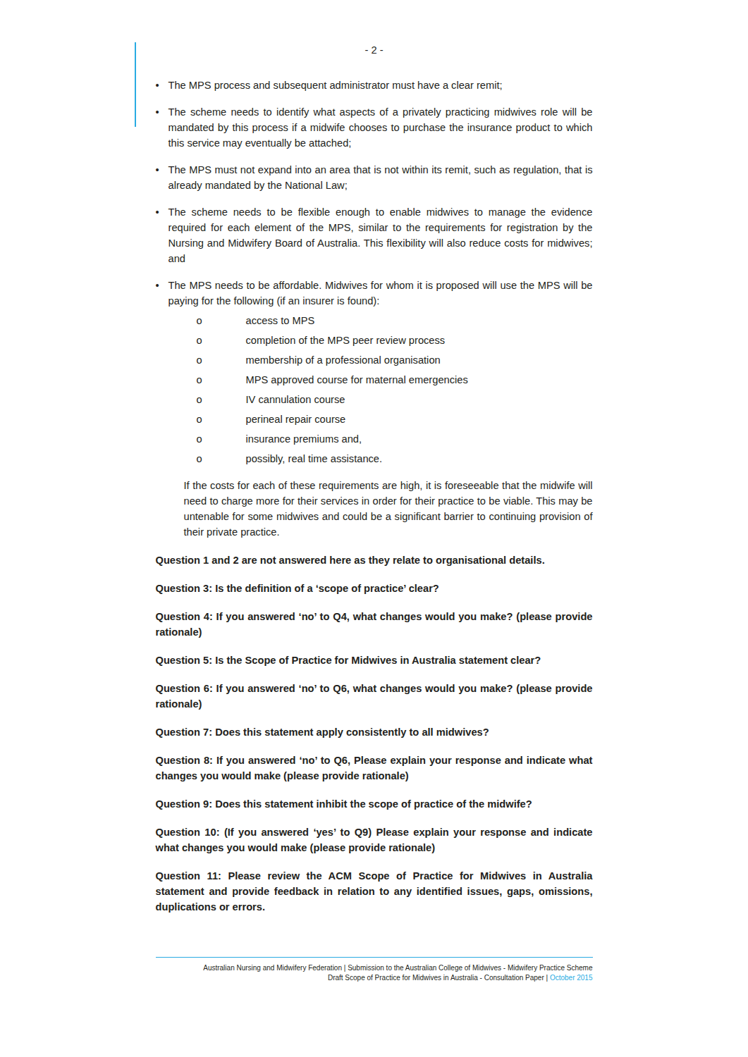- 2 -
The MPS process and subsequent administrator must have a clear remit;
The scheme needs to identify what aspects of a privately practicing midwives role will be mandated by this process if a midwife chooses to purchase the insurance product to which this service may eventually be attached;
The MPS must not expand into an area that is not within its remit, such as regulation, that is already mandated by the National Law;
The scheme needs to be flexible enough to enable midwives to manage the evidence required for each element of the MPS, similar to the requirements for registration by the Nursing and Midwifery Board of Australia. This flexibility will also reduce costs for midwives; and
The MPS needs to be affordable. Midwives for whom it is proposed will use the MPS will be paying for the following (if an insurer is found):
oaccess to MPS
ocompletion of the MPS peer review process
omembership of a professional organisation
oMPS approved course for maternal emergencies
oIV cannulation course
operineal repair course
oinsurance premiums and,
opossibly, real time assistance.
If the costs for each of these requirements are high, it is foreseeable that the midwife will need to charge more for their services in order for their practice to be viable. This may be untenable for some midwives and could be a significant barrier to continuing provision of their private practice.
Question 1 and 2 are not answered here as they relate to organisational details.
Question 3: Is the definition of a ‘scope of practice’ clear?
Question 4: If you answered ‘no’ to Q4, what changes would you make? (please provide rationale)
Question 5: Is the Scope of Practice for Midwives in Australia statement clear?
Question 6: If you answered ‘no’ to Q6, what changes would you make? (please provide rationale)
Question 7: Does this statement apply consistently to all midwives?
Question 8: If you answered ‘no’ to Q6, Please explain your response and indicate what changes you would make (please provide rationale)
Question 9: Does this statement inhibit the scope of practice of the midwife?
Question 10: (If you answered ‘yes’ to Q9) Please explain your response and indicate what changes you would make (please provide rationale)
Question 11: Please review the ACM Scope of Practice for Midwives in Australia statement and provide feedback in relation to any identified issues, gaps, omissions, duplications or errors.
Australian Nursing and Midwifery Federation | Submission to the Australian College of Midwives - Midwifery Practice Scheme
Draft Scope of Practice for Midwives in Australia - Consultation Paper | October 2015